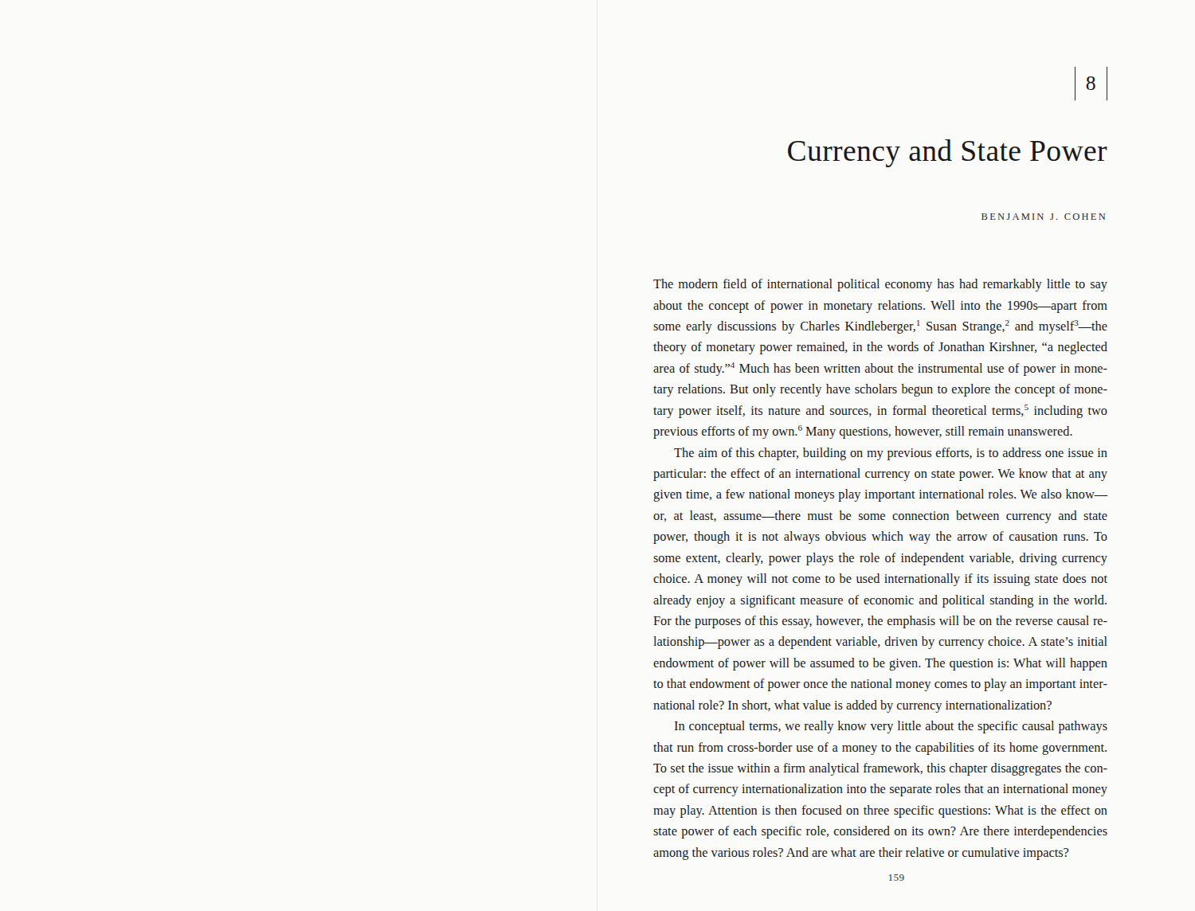8
Currency and State Power
Benjamin J. Cohen
The modern field of international political economy has had remarkably little to say about the concept of power in monetary relations. Well into the 1990s—apart from some early discussions by Charles Kindleberger,1 Susan Strange,2 and myself3—the theory of monetary power remained, in the words of Jonathan Kirshner, “a neglected area of study.”4 Much has been written about the instrumental use of power in monetary relations. But only recently have scholars begun to explore the concept of monetary power itself, its nature and sources, in formal theoretical terms,5 including two previous efforts of my own.6 Many questions, however, still remain unanswered.
The aim of this chapter, building on my previous efforts, is to address one issue in particular: the effect of an international currency on state power. We know that at any given time, a few national moneys play important international roles. We also know—or, at least, assume—there must be some connection between currency and state power, though it is not always obvious which way the arrow of causation runs. To some extent, clearly, power plays the role of independent variable, driving currency choice. A money will not come to be used internationally if its issuing state does not already enjoy a significant measure of economic and political standing in the world. For the purposes of this essay, however, the emphasis will be on the reverse causal relationship—power as a dependent variable, driven by currency choice. A state’s initial endowment of power will be assumed to be given. The question is: What will happen to that endowment of power once the national money comes to play an important international role? In short, what value is added by currency internationalization?
In conceptual terms, we really know very little about the specific causal pathways that run from cross-border use of a money to the capabilities of its home government. To set the issue within a firm analytical framework, this chapter disaggregates the concept of currency internationalization into the separate roles that an international money may play. Attention is then focused on three specific questions: What is the effect on state power of each specific role, considered on its own? Are there interdependencies among the various roles? And are what are their relative or cumulative impacts?
159